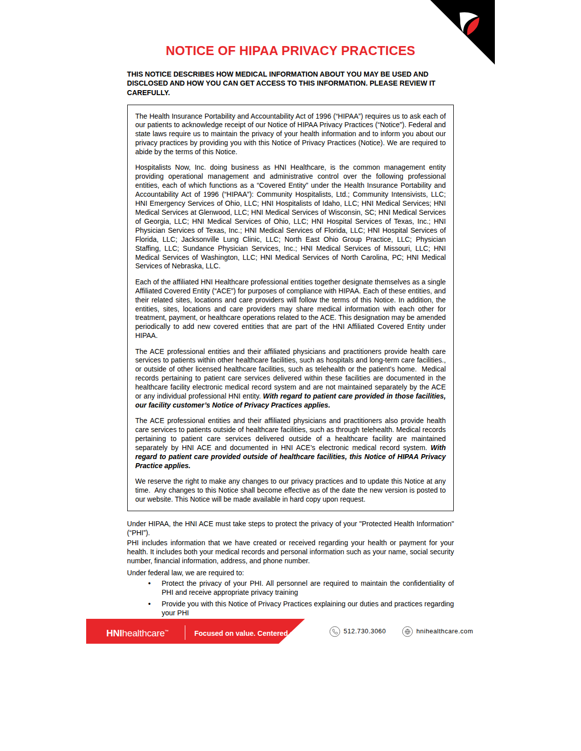NOTICE OF HIPAA PRIVACY PRACTICES
THIS NOTICE DESCRIBES HOW MEDICAL INFORMATION ABOUT YOU MAY BE USED AND DISCLOSED AND HOW YOU CAN GET ACCESS TO THIS INFORMATION. PLEASE REVIEW IT CAREFULLY.
The Health Insurance Portability and Accountability Act of 1996 (“HIPAA”) requires us to ask each of our patients to acknowledge receipt of our Notice of HIPAA Privacy Practices (“Notice”). Federal and state laws require us to maintain the privacy of your health information and to inform you about our privacy practices by providing you with this Notice of Privacy Practices (Notice). We are required to abide by the terms of this Notice.
Hospitalists Now, Inc. doing business as HNI Healthcare, is the common management entity providing operational management and administrative control over the following professional entities, each of which functions as a “Covered Entity” under the Health Insurance Portability and Accountability Act of 1996 (“HIPAA”): Community Hospitalists, Ltd.; Community Intensivists, LLC; HNI Emergency Services of Ohio, LLC; HNI Hospitalists of Idaho, LLC; HNI Medical Services; HNI Medical Services at Glenwood, LLC; HNI Medical Services of Wisconsin, SC; HNI Medical Services of Georgia, LLC; HNI Medical Services of Ohio, LLC; HNI Hospital Services of Texas, Inc.; HNI Physician Services of Texas, Inc.; HNI Medical Services of Florida, LLC; HNI Hospital Services of Florida, LLC; Jacksonville Lung Clinic, LLC; North East Ohio Group Practice, LLC; Physician Staffing, LLC; Sundance Physician Services, Inc.; HNI Medical Services of Missouri, LLC; HNI Medical Services of Washington, LLC; HNI Medical Services of North Carolina, PC; HNI Medical Services of Nebraska, LLC.
Each of the affiliated HNI Healthcare professional entities together designate themselves as a single Affiliated Covered Entity (“ACE”) for purposes of compliance with HIPAA. Each of these entities, and their related sites, locations and care providers will follow the terms of this Notice. In addition, the entities, sites, locations and care providers may share medical information with each other for treatment, payment, or healthcare operations related to the ACE. This designation may be amended periodically to add new covered entities that are part of the HNI Affiliated Covered Entity under HIPAA.
The ACE professional entities and their affiliated physicians and practitioners provide health care services to patients within other healthcare facilities, such as hospitals and long-term care facilities., or outside of other licensed healthcare facilities, such as telehealth or the patient’s home. Medical records pertaining to patient care services delivered within these facilities are documented in the healthcare facility electronic medical record system and are not maintained separately by the ACE or any individual professional HNI entity. With regard to patient care provided in those facilities, our facility customer’s Notice of Privacy Practices applies.
The ACE professional entities and their affiliated physicians and practitioners also provide health care services to patients outside of healthcare facilities, such as through telehealth. Medical records pertaining to patient care services delivered outside of a healthcare facility are maintained separately by HNI ACE and documented in HNI ACE’s electronic medical record system. With regard to patient care provided outside of healthcare facilities, this Notice of HIPAA Privacy Practice applies.
We reserve the right to make any changes to our privacy practices and to update this Notice at any time. Any changes to this Notice shall become effective as of the date the new version is posted to our website. This Notice will be made available in hard copy upon request.
Under HIPAA, the HNI ACE must take steps to protect the privacy of your "Protected Health Information" (“PHI”).
PHI includes information that we have created or received regarding your health or payment for your health. It includes both your medical records and personal information such as your name, social security number, financial information, address, and phone number.
Under federal law, we are required to:
Protect the privacy of your PHI. All personnel are required to maintain the confidentiality of PHI and receive appropriate privacy training
Provide you with this Notice of Privacy Practices explaining our duties and practices regarding your PHI
Notify you in the event of a breach of your unsecured PHI
Follow the practices and procedures set forth in this Notice
HNI healthcare™
Focused on value. Centered on patients.
512.730.3060 hnihealthcare.com